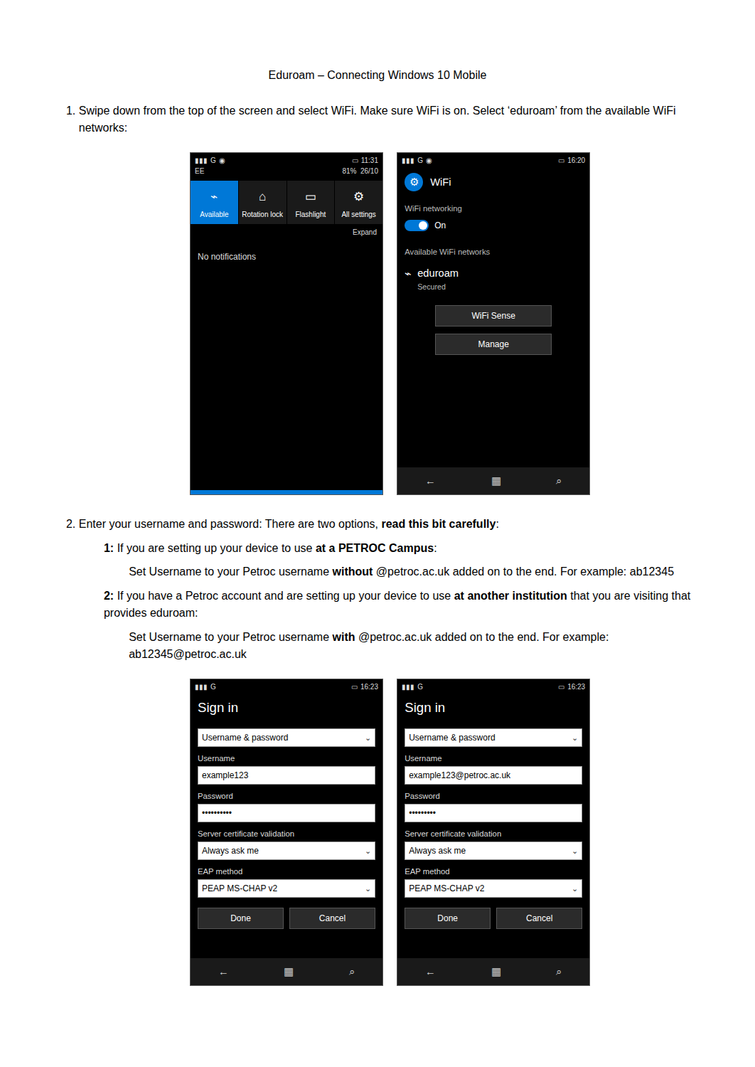Eduroam – Connecting Windows 10 Mobile
Swipe down from the top of the screen and select WiFi. Make sure WiFi is on. Select ‘eduroam’ from the available WiFi networks:
▮▮▮G◉
▭11:31
EE 81% 26/10
⌁Available
⌂Rotation lock
▭Flashlight
⚙All settings
Expand
No notifications
▮▮▮G◉
▭16:20
⚙
WiFi
WiFi networking
On
Available WiFi networks
⌁
eduroam
Secured
WiFi Sense
Manage
←▦⌕
Enter your username and password: There are two options, read this bit carefully:
1: If you are setting up your device to use at a PETROC Campus:
Set Username to your Petroc username without @petroc.ac.uk added on to the end. For example: ab12345
2: If you have a Petroc account and are setting up your device to use at another institution that you are visiting that provides eduroam:
Set Username to your Petroc username with @petroc.ac.uk added on to the end. For example: ab12345@petroc.ac.uk
▮▮▮G
▭16:23
Sign in
Username & password⌄
Username
example123
Password
••••••••••
Server certificate validation
Always ask me⌄
EAP method
PEAP MS-CHAP v2⌄
Done
Cancel
←▦⌕
▮▮▮G
▭16:23
Sign in
Username & password⌄
Username
example123@petroc.ac.uk
Password
•••••••••
Server certificate validation
Always ask me⌄
EAP method
PEAP MS-CHAP v2⌄
Done
Cancel
←▦⌕